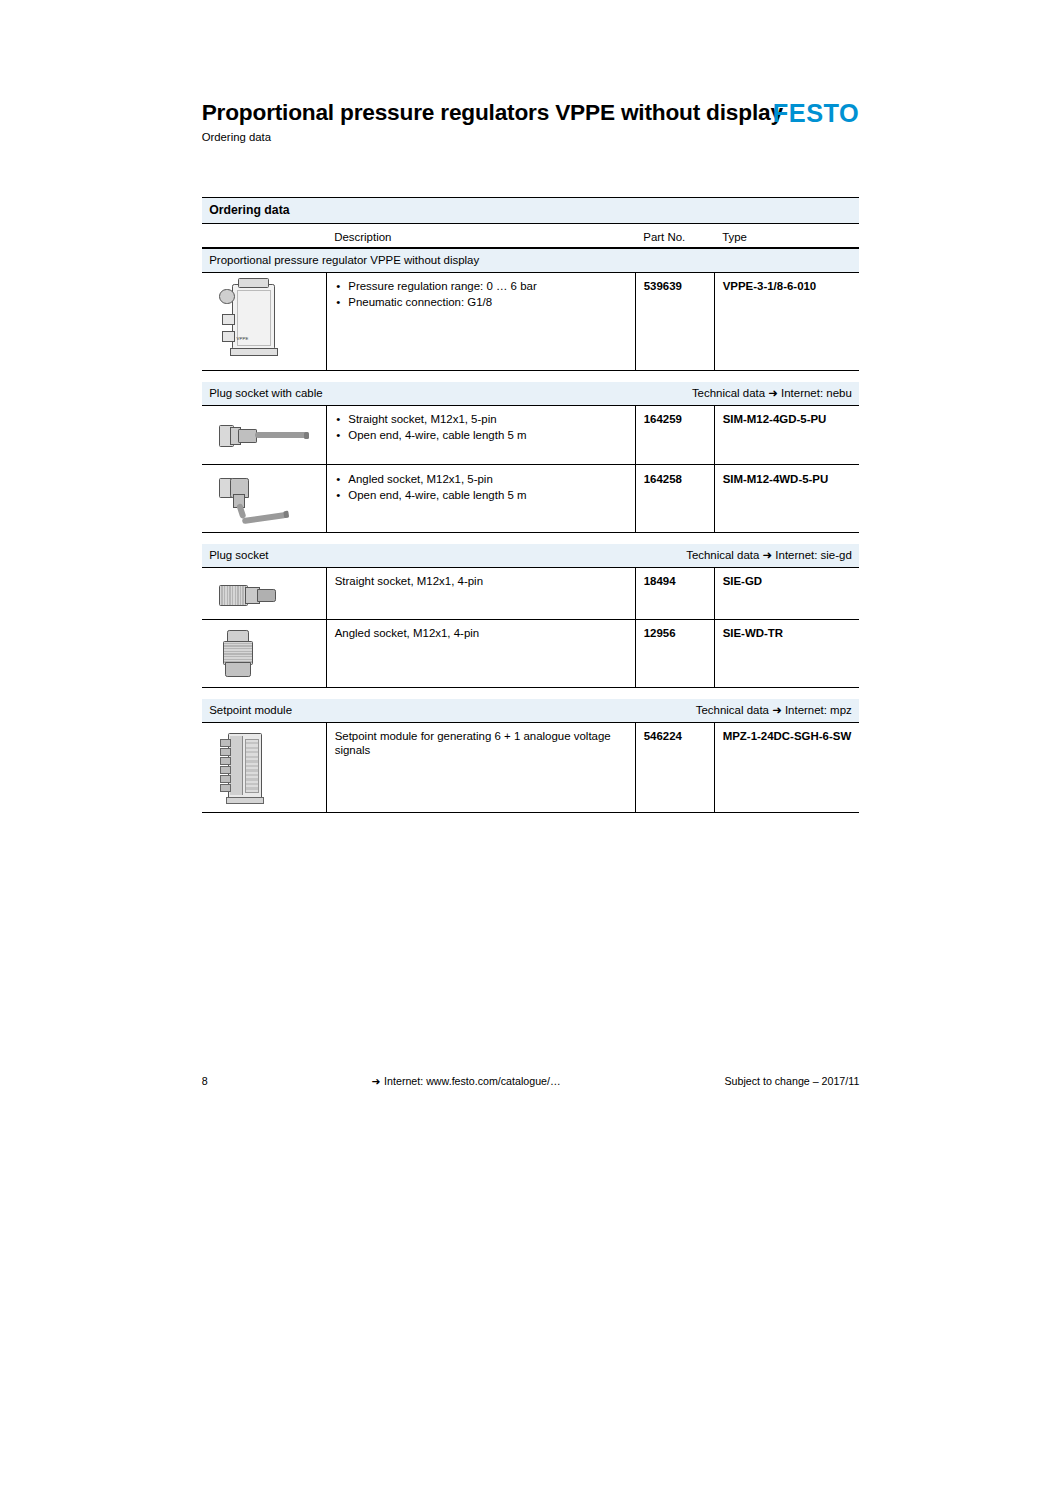FESTO
Proportional pressure regulators VPPE without display
Ordering data
| Ordering data |
| | Description | Part No. | Type |
| Proportional pressure regulator VPPE without display |
| VPPE | Pressure regulation range: 0 … 6 bar Pneumatic connection: G1/8 | 539639 | VPPE-3-1/8-6-010 |
| Plug socket with cable | Technical data ➜ Internet: nebu |
| | Straight socket, M12x1, 5-pin Open end, 4-wire, cable length 5 m | 164259 | SIM-M12-4GD-5-PU |
| | Angled socket, M12x1, 5-pin Open end, 4-wire, cable length 5 m | 164258 | SIM-M12-4WD-5-PU |
| Plug socket | Technical data ➜ Internet: sie-gd |
| | Straight socket, M12x1, 4-pin | 18494 | SIE-GD |
| | Angled socket, M12x1, 4-pin | 12956 | SIE-WD-TR |
| Setpoint module | Technical data ➜ Internet: mpz |
| | Setpoint module for generating 6 + 1 analogue voltage signals | 546224 | MPZ-1-24DC-SGH-6-SW |
8
➜Internet: www.festo.com/catalogue/…
Subject to change – 2017/11